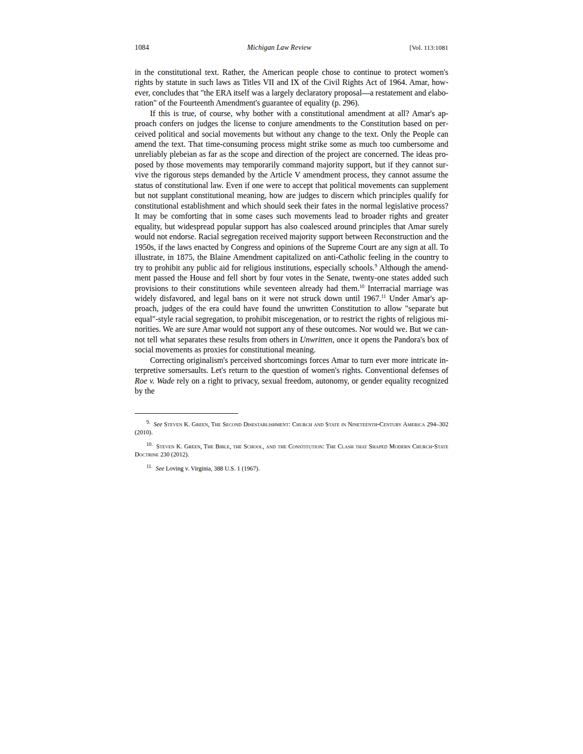1084 Michigan Law Review [Vol. 113:1081
in the constitutional text. Rather, the American people chose to continue to protect women's rights by statute in such laws as Titles VII and IX of the Civil Rights Act of 1964. Amar, however, concludes that "the ERA itself was a largely declaratory proposal—a restatement and elaboration" of the Fourteenth Amendment's guarantee of equality (p. 296).
If this is true, of course, why bother with a constitutional amendment at all? Amar's approach confers on judges the license to conjure amendments to the Constitution based on perceived political and social movements but without any change to the text. Only the People can amend the text. That time-consuming process might strike some as much too cumbersome and unreliably plebeian as far as the scope and direction of the project are concerned. The ideas proposed by those movements may temporarily command majority support, but if they cannot survive the rigorous steps demanded by the Article V amendment process, they cannot assume the status of constitutional law. Even if one were to accept that political movements can supplement but not supplant constitutional meaning, how are judges to discern which principles qualify for constitutional establishment and which should seek their fates in the normal legislative process? It may be comforting that in some cases such movements lead to broader rights and greater equality, but widespread popular support has also coalesced around principles that Amar surely would not endorse. Racial segregation received majority support between Reconstruction and the 1950s, if the laws enacted by Congress and opinions of the Supreme Court are any sign at all. To illustrate, in 1875, the Blaine Amendment capitalized on anti-Catholic feeling in the country to try to prohibit any public aid for religious institutions, especially schools.9 Although the amendment passed the House and fell short by four votes in the Senate, twenty-one states added such provisions to their constitutions while seventeen already had them.10 Interracial marriage was widely disfavored, and legal bans on it were not struck down until 1967.11 Under Amar's approach, judges of the era could have found the unwritten Constitution to allow "separate but equal"-style racial segregation, to prohibit miscegenation, or to restrict the rights of religious minorities. We are sure Amar would not support any of these outcomes. Nor would we. But we cannot tell what separates these results from others in Unwritten, once it opens the Pandora's box of social movements as proxies for constitutional meaning.
Correcting originalism's perceived shortcomings forces Amar to turn ever more intricate interpretive somersaults. Let's return to the question of women's rights. Conventional defenses of Roe v. Wade rely on a right to privacy, sexual freedom, autonomy, or gender equality recognized by the
9. See Steven K. Green, The Second Disestablishment: Church and State in Nineteenth-Century America 294–302 (2010).
10. Steven K. Green, The Bible, the School, and the Constitution: The Clash that Shaped Modern Church-State Doctrine 230 (2012).
11. See Loving v. Virginia, 388 U.S. 1 (1967).